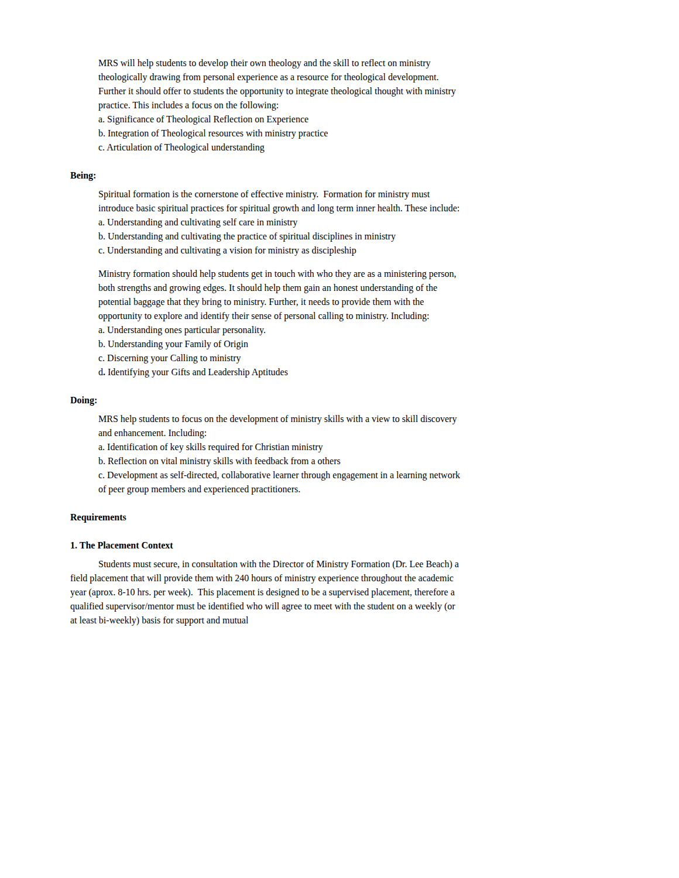MRS will help students to develop their own theology and the skill to reflect on ministry theologically drawing from personal experience as a resource for theological development. Further it should offer to students the opportunity to integrate theological thought with ministry practice. This includes a focus on the following:
a. Significance of Theological Reflection on Experience
b. Integration of Theological resources with ministry practice
c. Articulation of Theological understanding
Being:
Spiritual formation is the cornerstone of effective ministry. Formation for ministry must introduce basic spiritual practices for spiritual growth and long term inner health. These include:
a. Understanding and cultivating self care in ministry
b. Understanding and cultivating the practice of spiritual disciplines in ministry
c. Understanding and cultivating a vision for ministry as discipleship
Ministry formation should help students get in touch with who they are as a ministering person, both strengths and growing edges. It should help them gain an honest understanding of the potential baggage that they bring to ministry. Further, it needs to provide them with the opportunity to explore and identify their sense of personal calling to ministry. Including:
a. Understanding ones particular personality.
b. Understanding your Family of Origin
c. Discerning your Calling to ministry
d. Identifying your Gifts and Leadership Aptitudes
Doing:
MRS help students to focus on the development of ministry skills with a view to skill discovery and enhancement. Including:
a. Identification of key skills required for Christian ministry
b. Reflection on vital ministry skills with feedback from a others
c. Development as self-directed, collaborative learner through engagement in a learning network of peer group members and experienced practitioners.
Requirements
1. The Placement Context
Students must secure, in consultation with the Director of Ministry Formation (Dr. Lee Beach) a field placement that will provide them with 240 hours of ministry experience throughout the academic year (aprox. 8-10 hrs. per week). This placement is designed to be a supervised placement, therefore a qualified supervisor/mentor must be identified who will agree to meet with the student on a weekly (or at least bi-weekly) basis for support and mutual